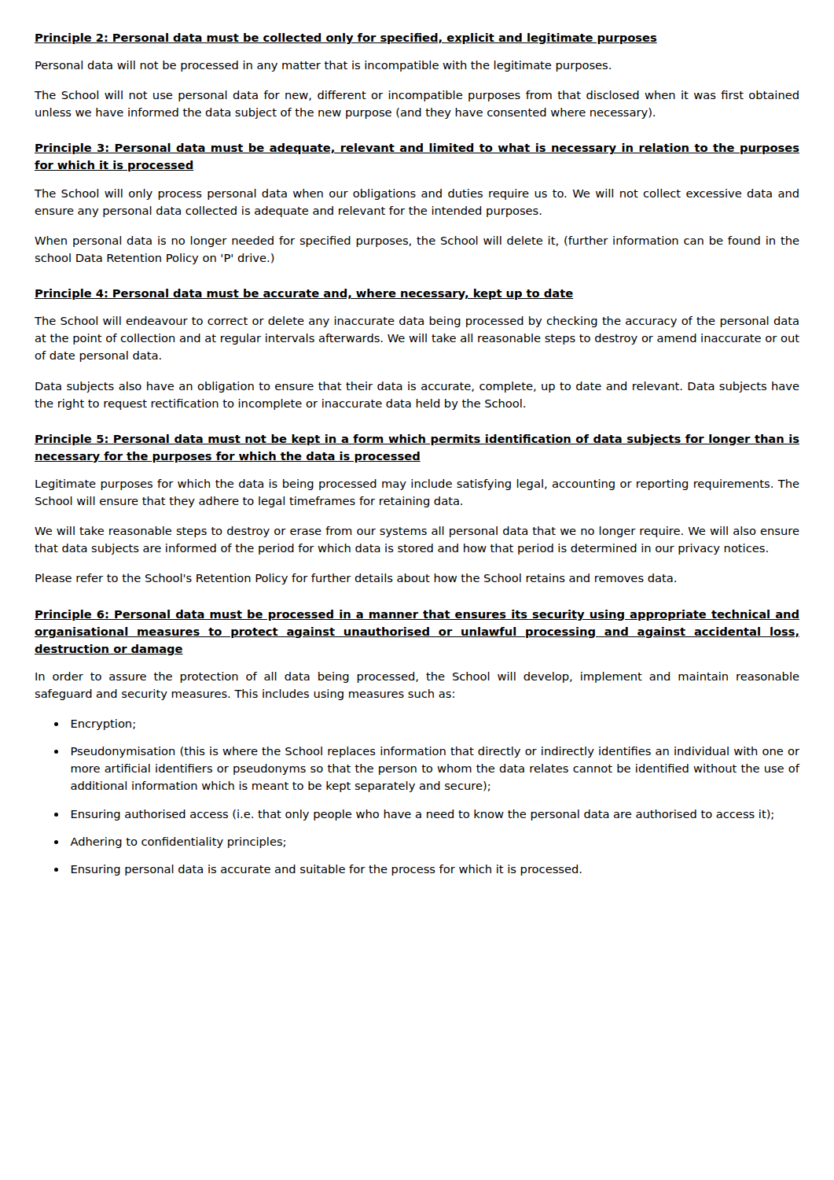Principle 2: Personal data must be collected only for specified, explicit and legitimate purposes
Personal data will not be processed in any matter that is incompatible with the legitimate purposes.
The School will not use personal data for new, different or incompatible purposes from that disclosed when it was first obtained unless we have informed the data subject of the new purpose (and they have consented where necessary).
Principle 3: Personal data must be adequate, relevant and limited to what is necessary in relation to the purposes for which it is processed
The School will only process personal data when our obligations and duties require us to. We will not collect excessive data and ensure any personal data collected is adequate and relevant for the intended purposes.
When personal data is no longer needed for specified purposes, the School will delete it, (further information can be found in the school Data Retention Policy on 'P' drive.)
Principle 4: Personal data must be accurate and, where necessary, kept up to date
The School will endeavour to correct or delete any inaccurate data being processed by checking the accuracy of the personal data at the point of collection and at regular intervals afterwards. We will take all reasonable steps to destroy or amend inaccurate or out of date personal data.
Data subjects also have an obligation to ensure that their data is accurate, complete, up to date and relevant. Data subjects have the right to request rectification to incomplete or inaccurate data held by the School.
Principle 5: Personal data must not be kept in a form which permits identification of data subjects for longer than is necessary for the purposes for which the data is processed
Legitimate purposes for which the data is being processed may include satisfying legal, accounting or reporting requirements. The School will ensure that they adhere to legal timeframes for retaining data.
We will take reasonable steps to destroy or erase from our systems all personal data that we no longer require. We will also ensure that data subjects are informed of the period for which data is stored and how that period is determined in our privacy notices.
Please refer to the School's Retention Policy for further details about how the School retains and removes data.
Principle 6: Personal data must be processed in a manner that ensures its security using appropriate technical and organisational measures to protect against unauthorised or unlawful processing and against accidental loss, destruction or damage
In order to assure the protection of all data being processed, the School will develop, implement and maintain reasonable safeguard and security measures. This includes using measures such as:
Encryption;
Pseudonymisation (this is where the School replaces information that directly or indirectly identifies an individual with one or more artificial identifiers or pseudonyms so that the person to whom the data relates cannot be identified without the use of additional information which is meant to be kept separately and secure);
Ensuring authorised access (i.e. that only people who have a need to know the personal data are authorised to access it);
Adhering to confidentiality principles;
Ensuring personal data is accurate and suitable for the process for which it is processed.